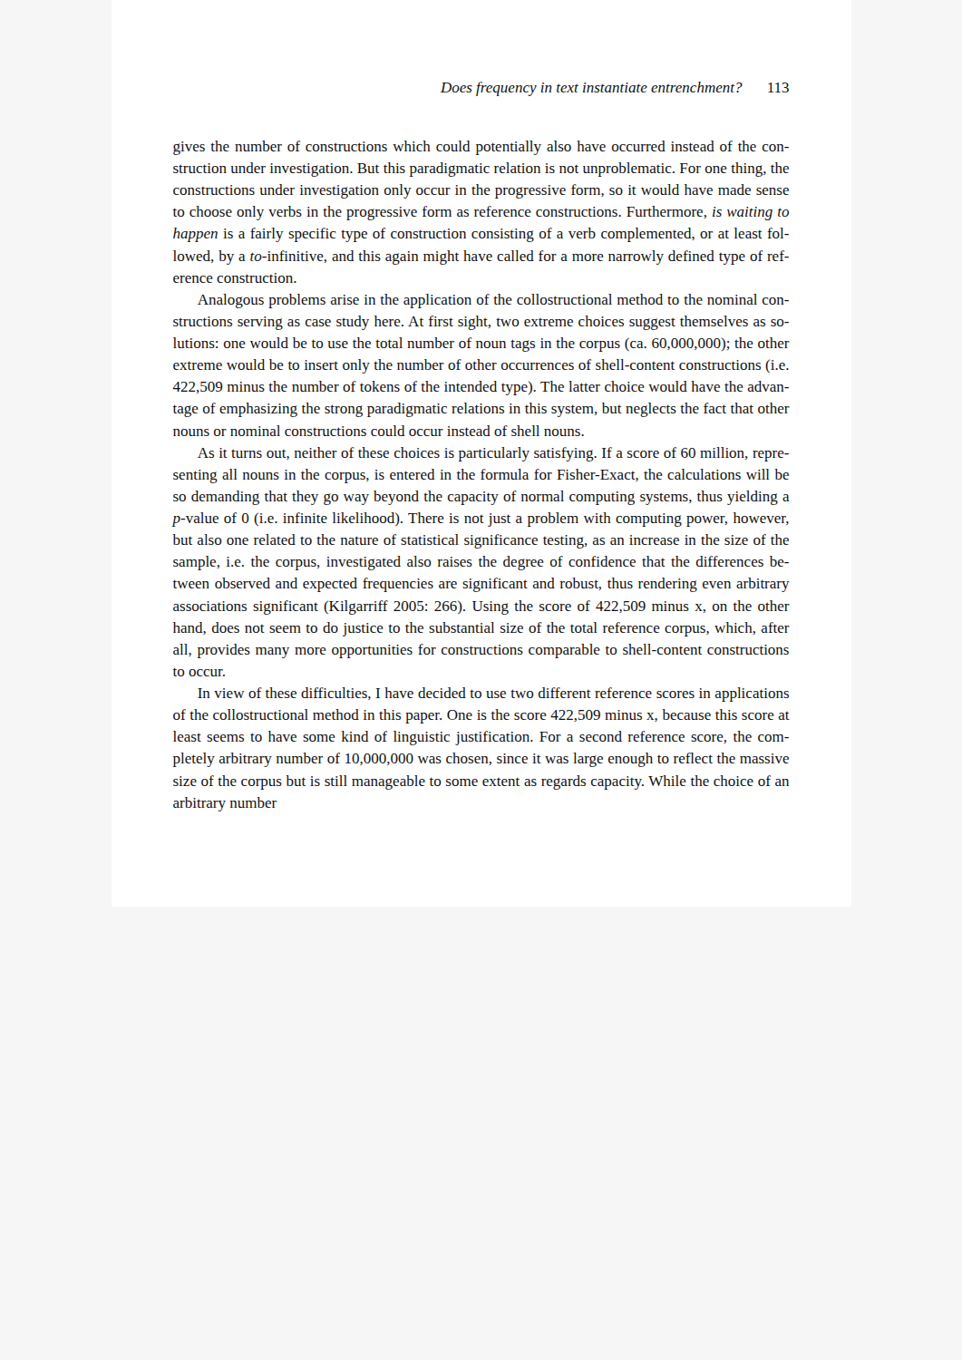Does frequency in text instantiate entrenchment?113
gives the number of constructions which could potentially also have occurred instead of the construction under investigation. But this paradigmatic relation is not unproblematic. For one thing, the constructions under investigation only occur in the progressive form, so it would have made sense to choose only verbs in the progressive form as reference constructions. Furthermore, is waiting to happen is a fairly specific type of construction consisting of a verb complemented, or at least followed, by a to-infinitive, and this again might have called for a more narrowly defined type of reference construction.
Analogous problems arise in the application of the collostructional method to the nominal constructions serving as case study here. At first sight, two extreme choices suggest themselves as solutions: one would be to use the total number of noun tags in the corpus (ca. 60,000,000); the other extreme would be to insert only the number of other occurrences of shell-content constructions (i.e. 422,509 minus the number of tokens of the intended type). The latter choice would have the advantage of emphasizing the strong paradigmatic relations in this system, but neglects the fact that other nouns or nominal constructions could occur instead of shell nouns.
As it turns out, neither of these choices is particularly satisfying. If a score of 60 million, representing all nouns in the corpus, is entered in the formula for Fisher-Exact, the calculations will be so demanding that they go way beyond the capacity of normal computing systems, thus yielding a p-value of 0 (i.e. infinite likelihood). There is not just a problem with computing power, however, but also one related to the nature of statistical significance testing, as an increase in the size of the sample, i.e. the corpus, investigated also raises the degree of confidence that the differences between observed and expected frequencies are significant and robust, thus rendering even arbitrary associations significant (Kilgarriff 2005: 266). Using the score of 422,509 minus x, on the other hand, does not seem to do justice to the substantial size of the total reference corpus, which, after all, provides many more opportunities for constructions comparable to shell-content constructions to occur.
In view of these difficulties, I have decided to use two different reference scores in applications of the collostructional method in this paper. One is the score 422,509 minus x, because this score at least seems to have some kind of linguistic justification. For a second reference score, the completely arbitrary number of 10,000,000 was chosen, since it was large enough to reflect the massive size of the corpus but is still manageable to some extent as regards capacity. While the choice of an arbitrary number